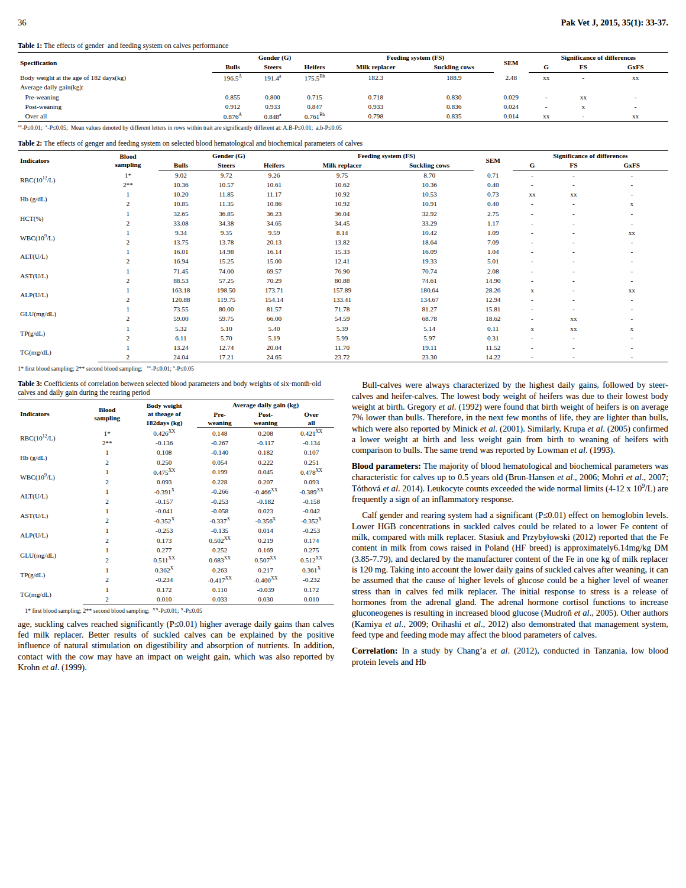36
Pak Vet J, 2015, 35(1): 33-37.
Table 1: The effects of gender and feeding system on calves performance
| Specification | Gender (G) | Feeding system (FS) | SEM | Significance of differences |
| --- | --- | --- | --- | --- |
| Bulls | Steers | Heifers | Milk replacer | Suckling cows | G | FS | GxFS |
| Body weight at the age of 182 days(kg) | 196.5 A | 191.4 a | 175.5 Bb | 182.3 | 188.9 | 2.48 | xx | - | xx |
| Average daily gain(kg): | | | | | | | | | |
| Pre-weaning | 0.855 | 0.800 | 0.715 | 0.718 | 0.830 | 0.029 | - | xx | - |
| Post-weaning | 0.912 | 0.933 | 0.847 | 0.933 | 0.836 | 0.024 | - | x | - |
| Over all | 0.876 A | 0.848 a | 0.761 Bb | 0.798 | 0.835 | 0.014 | xx | - | xx |
xx-P≤0.01; x-P≤0.05; Mean values denoted by different letters in rows within trait are significantly different at: A.B-P≤0.01; a.b-P≤0.05
Table 2: The effects of genger and feeding system on selected blood hematological and biochemical parameters of calves
| Indicators | Blood sampling | Gender (G) | Feeding system (FS) | SEM | Significance of differences |
| --- | --- | --- | --- | --- | --- |
| Bulls | Steers | Heifers | Milk replacer | Suckling cows | G | FS | GxFS |
| RBC(10 12 /L) | 1* | 9.02 | 9.72 | 9.26 | 9.75 | 8.70 | 0.71 | - | - | - |
| 2** | 10.36 | 10.57 | 10.61 | 10.62 | 10.36 | 0.40 | - | - | - |
| Hb (g/dL) | 1 | 10.20 | 11.85 | 11.17 | 10.92 | 10.53 | 0.73 | xx | xx | - |
| 2 | 10.85 | 11.35 | 10.86 | 10.92 | 10.91 | 0.40 | - | - | x |
| HCT(%) | 1 | 32.65 | 36.85 | 36.23 | 36.04 | 32.92 | 2.75 | - | - | - |
| 2 | 33.08 | 34.38 | 34.65 | 34.45 | 33.29 | 1.17 | - | - | - |
| WBC(10 9 /L) | 1 | 9.34 | 9.35 | 9.59 | 8.14 | 10.42 | 1.09 | - | - | xx |
| 2 | 13.75 | 13.78 | 20.13 | 13.82 | 18.64 | 7.09 | - | - | - |
| ALT(U/L) | 1 | 16.01 | 14.98 | 16.14 | 15.33 | 16.09 | 1.04 | - | - | - |
| 2 | 16.94 | 15.25 | 15.00 | 12.41 | 19.33 | 5.01 | - | - | - |
| AST(U/L) | 1 | 71.45 | 74.00 | 69.57 | 76.90 | 70.74 | 2.08 | - | - | - |
| 2 | 88.53 | 57.25 | 70.29 | 80.88 | 74.61 | 14.90 | - | - | - |
| ALP(U/L) | 1 | 163.18 | 198.50 | 173.71 | 157.89 | 180.64 | 28.26 | x | - | xx |
| 2 | 120.88 | 119.75 | 154.14 | 133.41 | 134.67 | 12.94 | - | - | - |
| GLU(mg/dL) | 1 | 73.55 | 80.00 | 81.57 | 71.78 | 81.27 | 15.81 | - | - | - |
| 2 | 59.00 | 59.75 | 66.00 | 54.59 | 68.78 | 18.62 | - | xx | - |
| TP(g/dL) | 1 | 5.32 | 5.10 | 5.40 | 5.39 | 5.14 | 0.11 | x | xx | x |
| 2 | 6.11 | 5.70 | 5.19 | 5.99 | 5.97 | 0.31 | - | - | - |
| TG(mg/dL) | 1 | 13.24 | 12.74 | 20.04 | 11.70 | 19.11 | 11.52 | - | - | - |
| 2 | 24.04 | 17.21 | 24.65 | 23.72 | 23.30 | 14.22 | - | - | - |
1* first blood sampling; 2** second blood sampling; xx-P≤0.01; x-P≤0.05
Table 3: Coefficients of correlation between selected blood parameters and body weights of six-month-old calves and daily gain during the rearing period
| Indicators | Blood sampling | Body weight at theage of 182days (kg) | Average daily gain (kg) |
| --- | --- | --- | --- |
| Pre- weaning | Post- weaning | Over all |
| RBC(10 12 /L) | 1* | 0.426 XX | 0.148 | 0.208 | 0.421 XX |
| 2** | -0.136 | -0.267 | -0.117 | -0.134 |
| Hb (g/dL) | 1 | 0.108 | -0.140 | 0.182 | 0.107 |
| 2 | 0.250 | 0.054 | 0.222 | 0.251 |
| WBC(10 9 /L) | 1 | 0.475 XX | 0.199 | 0.045 | 0.478 XX |
| 2 | 0.093 | 0.228 | 0.207 | 0.093 |
| ALT(U/L) | 1 | -0.391 X | -0.266 | -0.466 XX | -0.389 XX |
| 2 | -0.157 | -0.253 | -0.182 | -0.158 |
| AST(U/L) | 1 | -0.041 | -0.058 | 0.023 | -0.042 |
| 2 | -0.352 X | -0.337 X | -0.356 X | -0.352 X |
| ALP(U/L) | 1 | -0.253 | -0.135 | 0.014 | -0.253 |
| 2 | 0.173 | 0.502 XX | 0.219 | 0.174 |
| GLU(mg/dL) | 1 | 0.277 | 0.252 | 0.169 | 0.275 |
| 2 | 0.511 XX | 0.683 XX | 0.507 XX | 0.512 XX |
| TP(g/dL) | 1 | 0.362 X | 0.263 | 0.217 | 0.361 X |
| 2 | -0.234 | -0.417 XX | -0.400 XX | -0.232 |
| TG(mg/dL) | 1 | 0.172 | 0.110 | -0.039 | 0.172 |
| 2 | 0.010 | 0.033 | 0.030 | 0.010 |
1* first blood sampling; 2** second blood sampling; XX-P≤0.01; X-P≤0.05
age, suckling calves reached significantly (P≤0.01) higher average daily gains than calves fed milk replacer. Better results of suckled calves can be explained by the positive influence of natural stimulation on digestibility and absorption of nutrients. In addition, contact with the cow may have an impact on weight gain, which was also reported by Krohn et al. (1999).
Bull-calves were always characterized by the highest daily gains, followed by steer-calves and heifer-calves. The lowest body weight of heifers was due to their lowest body weight at birth. Gregory et al. (1992) were found that birth weight of heifers is on average 7% lower than bulls. Therefore, in the next few months of life, they are lighter than bulls, which were also reported by Minick et al. (2001). Similarly, Krupa et al. (2005) confirmed a lower weight at birth and less weight gain from birth to weaning of heifers with comparison to bulls. The same trend was reported by Lowman et al. (1993).
Blood parameters:
The majority of blood hematological and biochemical parameters was characteristic for calves up to 0.5 years old (Brun-Hansen et al., 2006; Mohri et al., 2007; Tóthová et al. 2014). Leukocyte counts exceeded the wide normal limits (4-12 x 109/L) are frequently a sign of an inflammatory response.
Calf gender and rearing system had a significant (P≤0.01) effect on hemoglobin levels. Lower HGB concentrations in suckled calves could be related to a lower Fe content of milk, compared with milk replacer. Stasiuk and Przybyłowski (2012) reported that the Fe content in milk from cows raised in Poland (HF breed) is approximately6.14mg/kg DM (3.85-7.79), and declared by the manufacturer content of the Fe in one kg of milk replacer is 120 mg. Taking into account the lower daily gains of suckled calves after weaning, it can be assumed that the cause of higher levels of glucose could be a higher level of weaner stress than in calves fed milk replacer. The initial response to stress is a release of hormones from the adrenal gland. The adrenal hormone cortisol functions to increase gluconeogenes is resulting in increased blood glucose (Mudroň et al., 2005). Other authors (Kamiya et al., 2009; Orihashi et al., 2012) also demonstrated that management system, feed type and feeding mode may affect the blood parameters of calves.
Correlation:
In a study by Chang’a et al. (2012), conducted in Tanzania, low blood protein levels and Hb